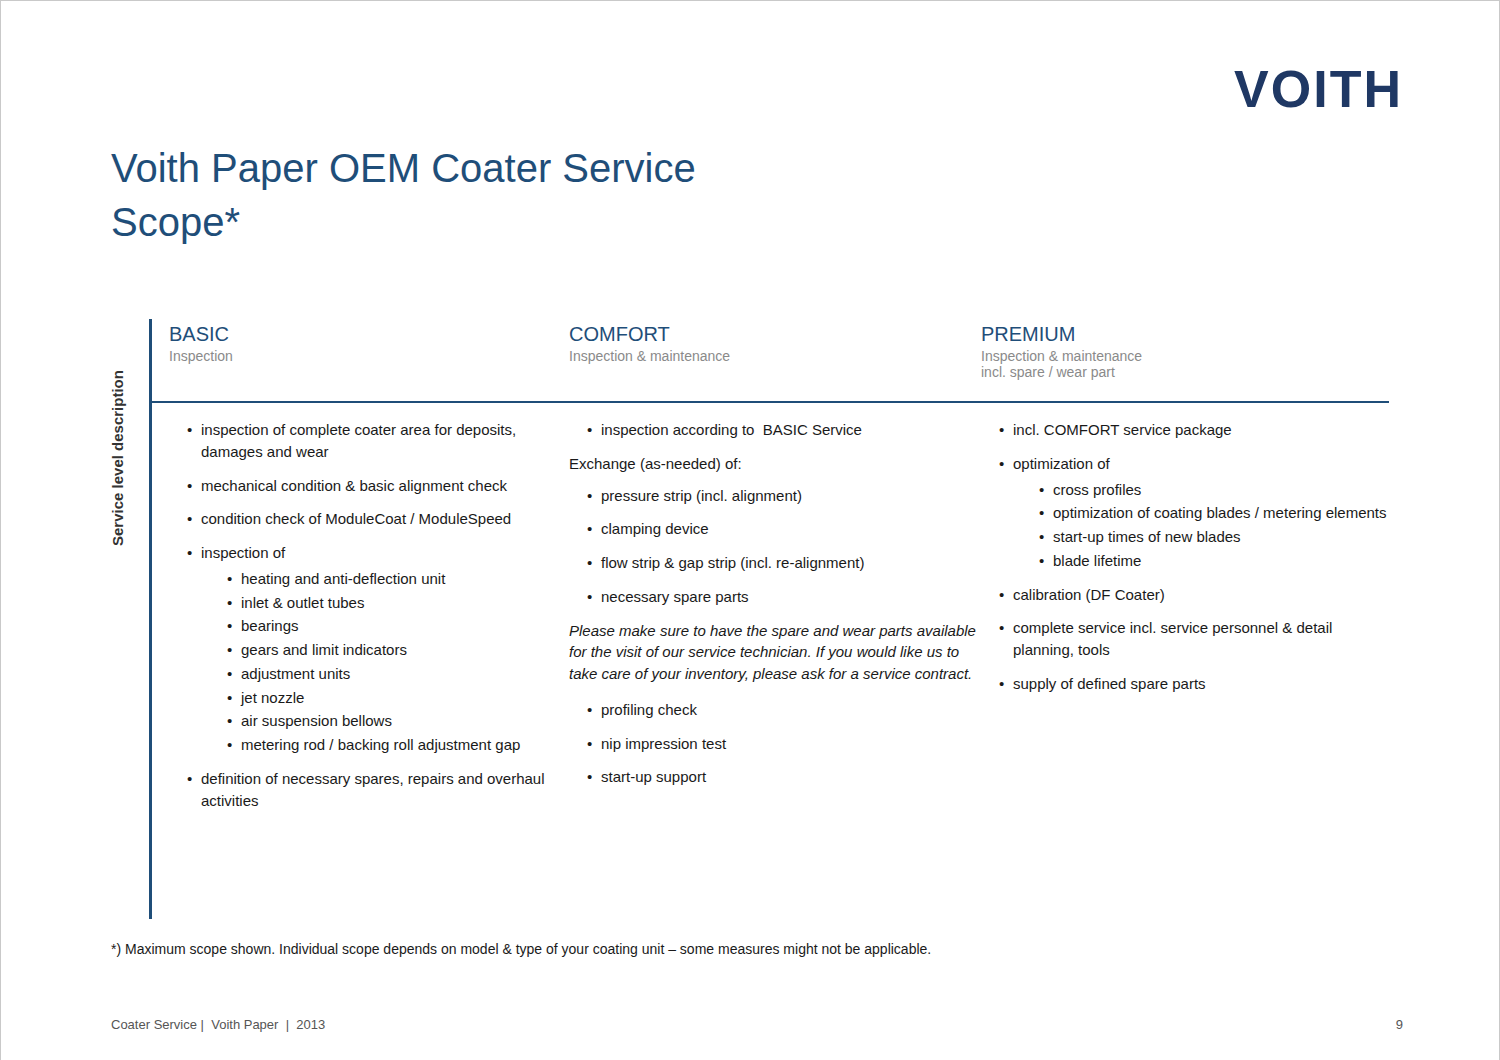VOITH
Voith Paper OEM Coater Service
Scope*
Service level description
BASIC
Inspection
inspection of complete coater area for deposits, damages and wear
mechanical condition & basic alignment check
condition check of ModuleCoat / ModuleSpeed
inspection of
heating and anti-deflection unit
inlet & outlet tubes
bearings
gears and limit indicators
adjustment units
jet nozzle
air suspension bellows
metering rod / backing roll adjustment gap
definition of necessary spares, repairs and overhaul activities
COMFORT
Inspection & maintenance
inspection according to BASIC Service
Exchange (as-needed) of:
pressure strip (incl. alignment)
clamping device
flow strip & gap strip (incl. re-alignment)
necessary spare parts
Please make sure to have the spare and wear parts available for the visit of our service technician. If you would like us to take care of your inventory, please ask for a service contract.
profiling check
nip impression test
start-up support
PREMIUM
Inspection & maintenance
incl. spare / wear part
incl. COMFORT service package
optimization of
cross profiles
optimization of coating blades / metering elements
start-up times of new blades
blade lifetime
calibration (DF Coater)
complete service incl. service personnel & detail planning, tools
supply of defined spare parts
*) Maximum scope shown. Individual scope depends on model & type of your coating unit – some measures might not be applicable.
Coater Service | Voith Paper | 2013
9